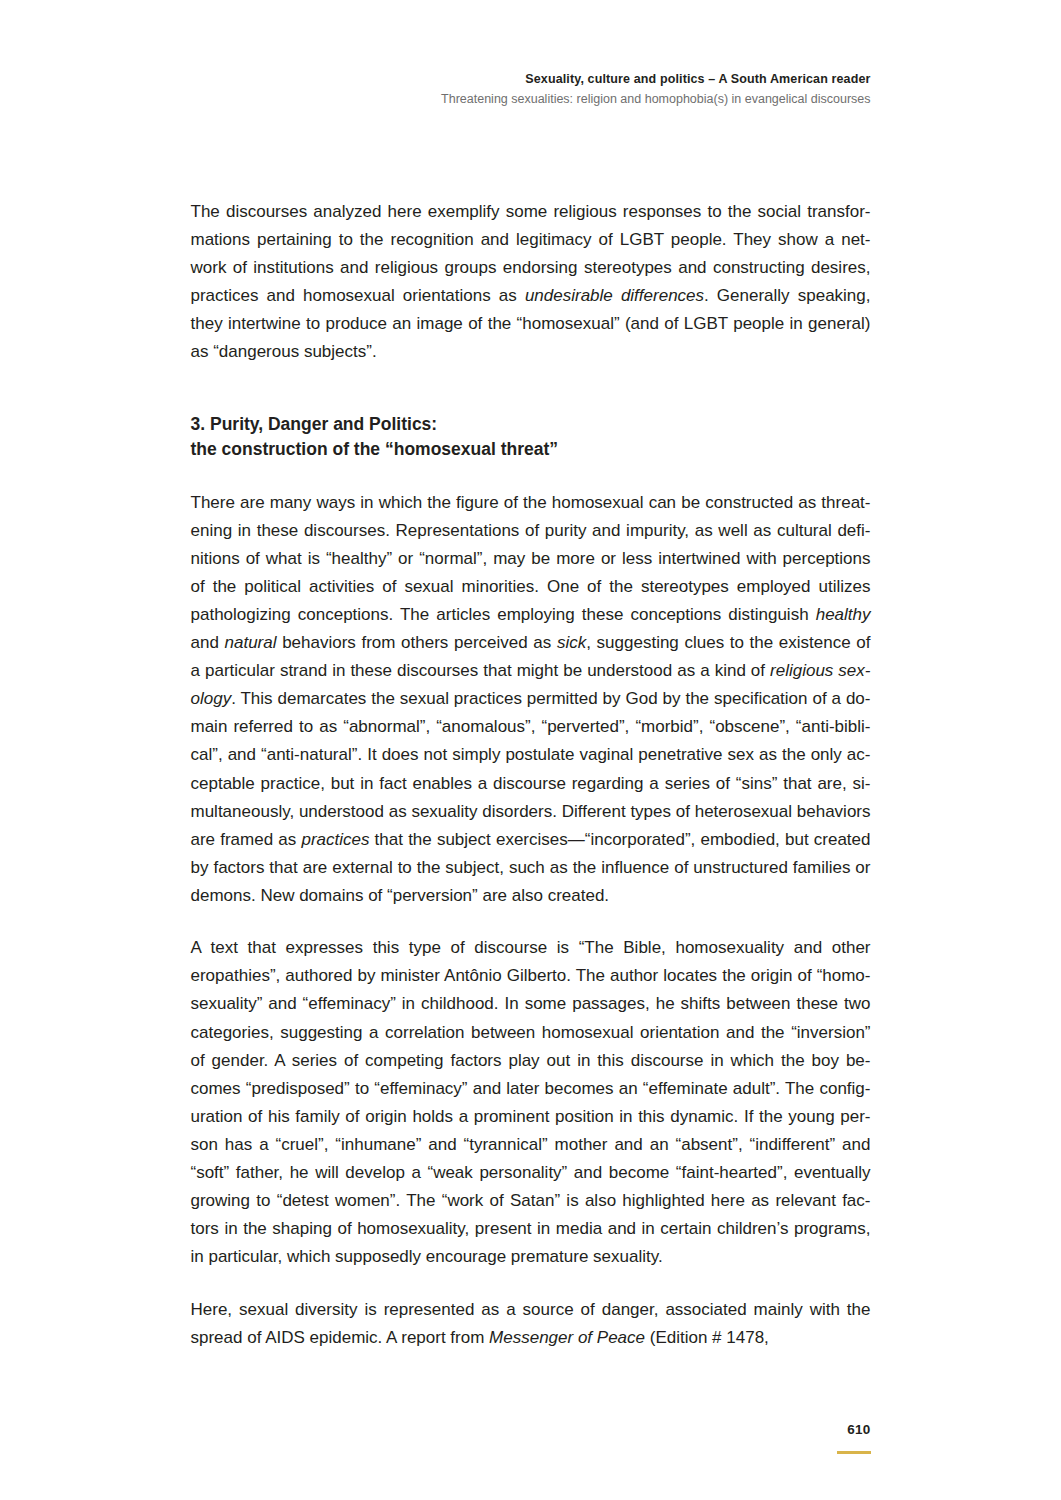Sexuality, culture and politics – A South American reader
Threatening sexualities: religion and homophobia(s) in evangelical discourses
The discourses analyzed here exemplify some religious responses to the social transformations pertaining to the recognition and legitimacy of LGBT people. They show a network of institutions and religious groups endorsing stereotypes and constructing desires, practices and homosexual orientations as undesirable differences. Generally speaking, they intertwine to produce an image of the “homosexual” (and of LGBT people in general) as “dangerous subjects”.
3. Purity, Danger and Politics:
the construction of the “homosexual threat”
There are many ways in which the figure of the homosexual can be constructed as threatening in these discourses. Representations of purity and impurity, as well as cultural definitions of what is “healthy” or “normal”, may be more or less intertwined with perceptions of the political activities of sexual minorities. One of the stereotypes employed utilizes pathologizing conceptions. The articles employing these conceptions distinguish healthy and natural behaviors from others perceived as sick, suggesting clues to the existence of a particular strand in these discourses that might be understood as a kind of religious sexology. This demarcates the sexual practices permitted by God by the specification of a domain referred to as “abnormal”, “anomalous”, “perverted”, “morbid”, “obscene”, “anti-biblical”, and “anti-natural”. It does not simply postulate vaginal penetrative sex as the only acceptable practice, but in fact enables a discourse regarding a series of “sins” that are, simultaneously, understood as sexuality disorders. Different types of heterosexual behaviors are framed as practices that the subject exercises—“incorporated”, embodied, but created by factors that are external to the subject, such as the influence of unstructured families or demons. New domains of “perversion” are also created.
A text that expresses this type of discourse is “The Bible, homosexuality and other eropathies”, authored by minister Antônio Gilberto. The author locates the origin of “homosexuality” and “effeminacy” in childhood. In some passages, he shifts between these two categories, suggesting a correlation between homosexual orientation and the “inversion” of gender. A series of competing factors play out in this discourse in which the boy becomes “predisposed” to “effeminacy” and later becomes an “effeminate adult”. The configuration of his family of origin holds a prominent position in this dynamic. If the young person has a “cruel”, “inhumane” and “tyrannical” mother and an “absent”, “indifferent” and “soft” father, he will develop a “weak personality” and become “faint-hearted”, eventually growing to “detest women”. The “work of Satan” is also highlighted here as relevant factors in the shaping of homosexuality, present in media and in certain children’s programs, in particular, which supposedly encourage premature sexuality.
Here, sexual diversity is represented as a source of danger, associated mainly with the spread of AIDS epidemic. A report from Messenger of Peace (Edition # 1478,
610